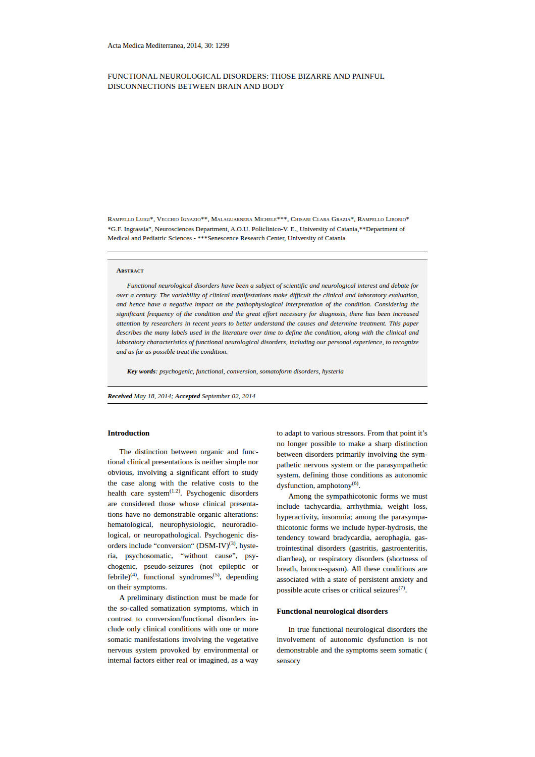Acta Medica Mediterranea, 2014, 30: 1299
Functional neurological disorders: those bizarre and painful disconnections between brain and body
Rampello Luigi*, Vecchio Ignazio**, Malaguarnera Michele***, Chisari Clara Grazia*, Rampello Liborio*
*G.F. Ingrassia”, Neurosciences Department, A.O.U. Policlinico-V. E., University of Catania,**Department of Medical and Pediatric Sciences - ***Senescence Research Center, University of Catania
Abstract
Functional neurological disorders have been a subject of scientific and neurological interest and debate for over a century. The variability of clinical manifestations make difficult the clinical and laboratory evaluation, and hence have a negative impact on the pathophysiogical interpretation of the condition. Considering the significant frequency of the condition and the great effort necessary for diagnosis, there has been increased attention by researchers in recent years to better understand the causes and determine treatment. This paper describes the many labels used in the literature over time to define the condition, along with the clinical and laboratory characteristics of functional neurological disorders, including our personal experience, to recognize and as far as possible treat the condition.
Key words: psychogenic, functional, conversion, somatoform disorders, hysteria
Received May 18, 2014; Accepted September 02, 2014
Introduction
The distinction between organic and functional clinical presentations is neither simple nor obvious, involving a significant effort to study the case along with the relative costs to the health care system(1.2). Psychogenic disorders are considered those whose clinical presentations have no demonstrable organic alterations: hematological, neurophysiologic, neuroradiological, or neuropathological. Psychogenic disorders include “conversion“ (DSM-IV)(3), hysteria, psychosomatic, “without cause”, psychogenic, pseudo-seizures (not epileptic or febrile)(4), functional syndromes(5), depending on their symptoms.
A preliminary distinction must be made for the so-called somatization symptoms, which in contrast to conversion/functional disorders include only clinical conditions with one or more somatic manifestations involving the vegetative nervous system provoked by environmental or internal factors either real or imagined, as a way to adapt to various stressors. From that point it’s no longer possible to make a sharp distinction between disorders primarily involving the sympathetic nervous system or the parasympathetic system, defining those conditions as autonomic dysfunction, amphotony(6).
Among the sympathicotonic forms we must include tachycardia, arrhythmia, weight loss, hyperactivity, insomnia; among the parasympathicotonic forms we include hyper-hydrosis, the tendency toward bradycardia, aerophagia, gastrointestinal disorders (gastritis, gastroenteritis, diarrhea), or respiratory disorders (shortness of breath, bronco-spasm). All these conditions are associated with a state of persistent anxiety and possible acute crises or critical seizures(7).
Functional neurological disorders
In true functional neurological disorders the involvement of autonomic dysfunction is not demonstrable and the symptoms seem somatic ( sensory